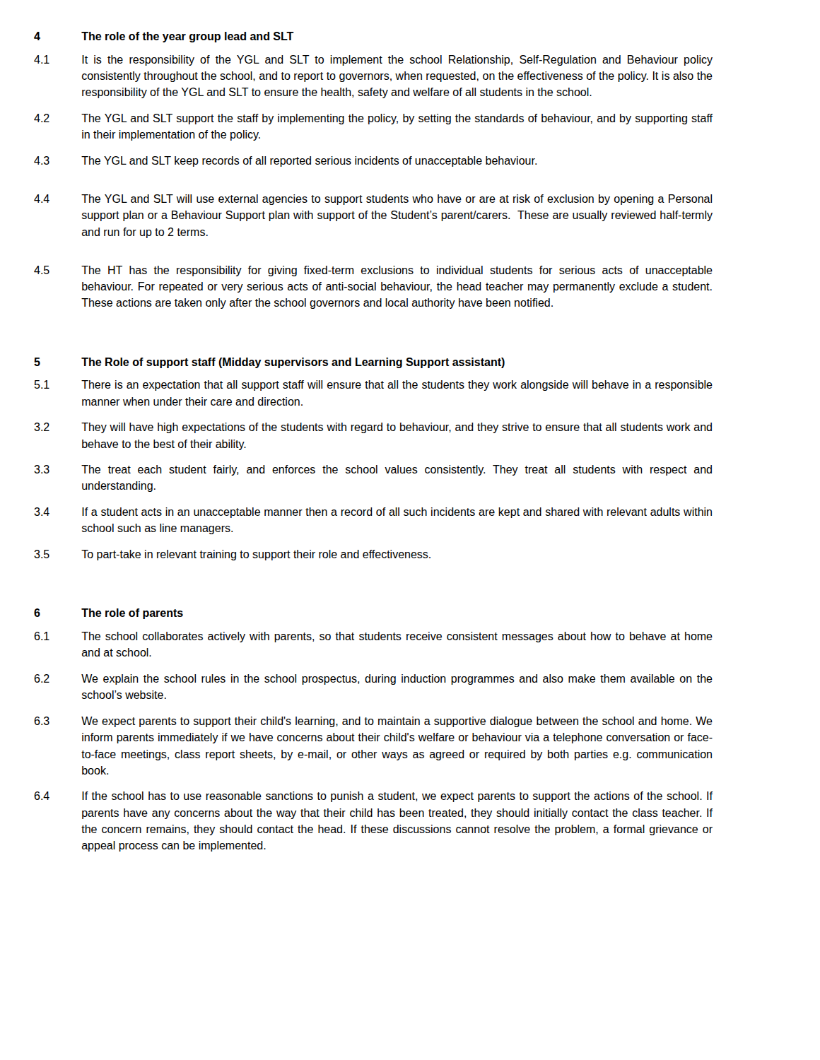4
The role of the year group lead and SLT
4.1
It is the responsibility of the YGL and SLT to implement the school Relationship, Self-Regulation and Behaviour policy consistently throughout the school, and to report to governors, when requested, on the effectiveness of the policy. It is also the responsibility of the YGL and SLT to ensure the health, safety and welfare of all students in the school.
4.2
The YGL and SLT support the staff by implementing the policy, by setting the standards of behaviour, and by supporting staff in their implementation of the policy.
4.3
The YGL and SLT keep records of all reported serious incidents of unacceptable behaviour.
4.4
The YGL and SLT will use external agencies to support students who have or are at risk of exclusion by opening a Personal support plan or a Behaviour Support plan with support of the Student’s parent/carers. These are usually reviewed half-termly and run for up to 2 terms.
4.5
The HT has the responsibility for giving fixed-term exclusions to individual students for serious acts of unacceptable behaviour. For repeated or very serious acts of anti-social behaviour, the head teacher may permanently exclude a student. These actions are taken only after the school governors and local authority have been notified.
5
The Role of support staff (Midday supervisors and Learning Support assistant)
5.1
There is an expectation that all support staff will ensure that all the students they work alongside will behave in a responsible manner when under their care and direction.
3.2
They will have high expectations of the students with regard to behaviour, and they strive to ensure that all students work and behave to the best of their ability.
3.3
The treat each student fairly, and enforces the school values consistently. They treat all students with respect and understanding.
3.4
If a student acts in an unacceptable manner then a record of all such incidents are kept and shared with relevant adults within school such as line managers.
3.5
To part-take in relevant training to support their role and effectiveness.
6
The role of parents
6.1
The school collaborates actively with parents, so that students receive consistent messages about how to behave at home and at school.
6.2
We explain the school rules in the school prospectus, during induction programmes and also make them available on the school’s website.
6.3
We expect parents to support their child's learning, and to maintain a supportive dialogue between the school and home. We inform parents immediately if we have concerns about their child's welfare or behaviour via a telephone conversation or face-to-face meetings, class report sheets, by e-mail, or other ways as agreed or required by both parties e.g. communication book.
6.4
If the school has to use reasonable sanctions to punish a student, we expect parents to support the actions of the school. If parents have any concerns about the way that their child has been treated, they should initially contact the class teacher. If the concern remains, they should contact the head. If these discussions cannot resolve the problem, a formal grievance or appeal process can be implemented.